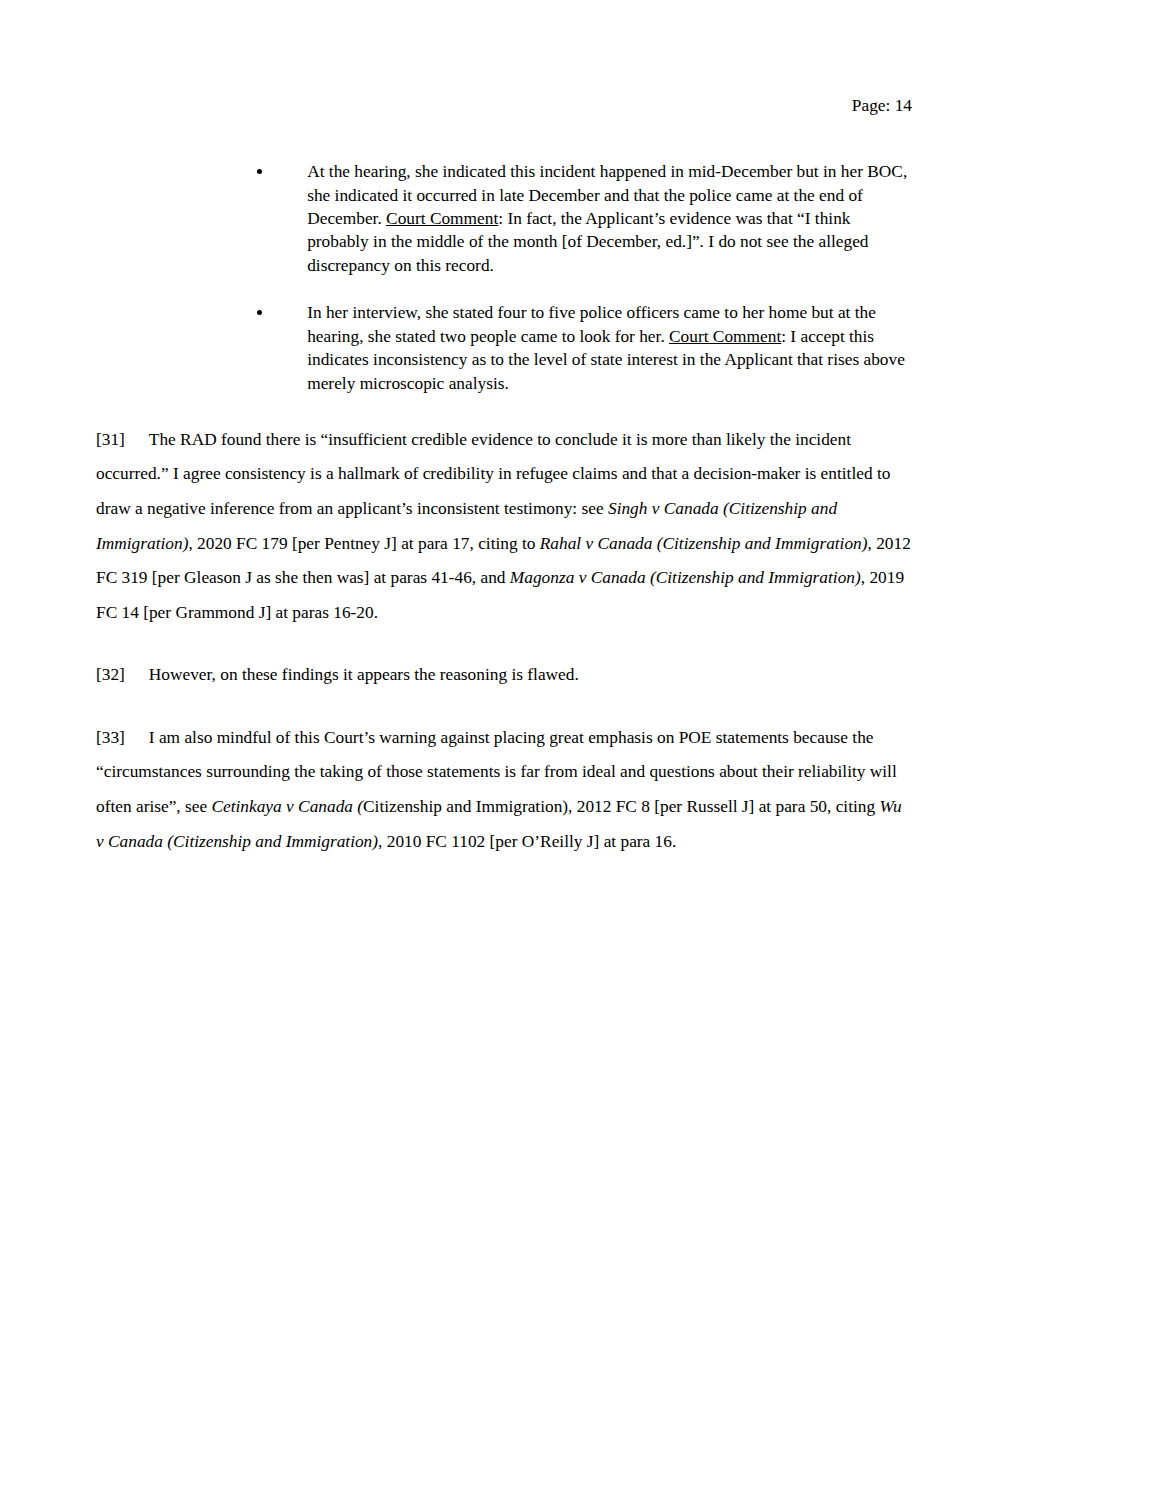Page: 14
At the hearing, she indicated this incident happened in mid-December but in her BOC, she indicated it occurred in late December and that the police came at the end of December. Court Comment: In fact, the Applicant’s evidence was that “I think probably in the middle of the month [of December, ed.]”. I do not see the alleged discrepancy on this record.
In her interview, she stated four to five police officers came to her home but at the hearing, she stated two people came to look for her. Court Comment: I accept this indicates inconsistency as to the level of state interest in the Applicant that rises above merely microscopic analysis.
[31] The RAD found there is “insufficient credible evidence to conclude it is more than likely the incident occurred.” I agree consistency is a hallmark of credibility in refugee claims and that a decision-maker is entitled to draw a negative inference from an applicant’s inconsistent testimony: see Singh v Canada (Citizenship and Immigration), 2020 FC 179 [per Pentney J] at para 17, citing to Rahal v Canada (Citizenship and Immigration), 2012 FC 319 [per Gleason J as she then was] at paras 41-46, and Magonza v Canada (Citizenship and Immigration), 2019 FC 14 [per Grammond J] at paras 16-20.
[32] However, on these findings it appears the reasoning is flawed.
[33] I am also mindful of this Court’s warning against placing great emphasis on POE statements because the “circumstances surrounding the taking of those statements is far from ideal and questions about their reliability will often arise”, see Cetinkaya v Canada (Citizenship and Immigration), 2012 FC 8 [per Russell J] at para 50, citing Wu v Canada (Citizenship and Immigration), 2010 FC 1102 [per O’Reilly J] at para 16.